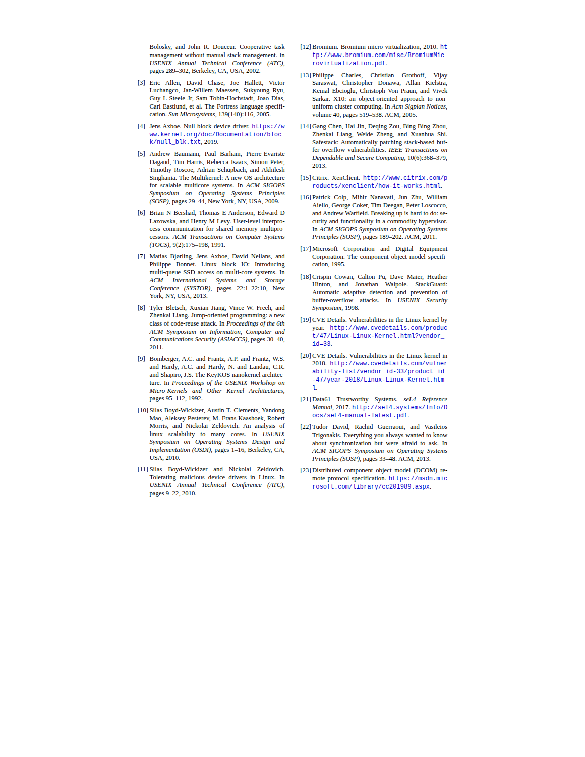Bolosky, and John R. Douceur. Cooperative task management without manual stack management. In USENIX Annual Technical Conference (ATC), pages 289–302, Berkeley, CA, USA, 2002.
[3]
Eric Allen, David Chase, Joe Hallett, Victor Luchangco, Jan-Willem Maessen, Sukyoung Ryu, Guy L Steele Jr, Sam Tobin-Hochstadt, Joao Dias, Carl Eastlund, et al. The Fortress language specification. Sun Microsystems, 139(140):116, 2005.
[4]
Jens Axboe. Null block device driver. https://www.kernel.org/doc/Documentation/block/null_blk.txt, 2019.
[5]
Andrew Baumann, Paul Barham, Pierre-Evariste Dagand, Tim Harris, Rebecca Isaacs, Simon Peter, Timothy Roscoe, Adrian Schüpbach, and Akhilesh Singhania. The Multikernel: A new OS architecture for scalable multicore systems. In ACM SIGOPS Symposium on Operating Systems Principles (SOSP), pages 29–44, New York, NY, USA, 2009.
[6]
Brian N Bershad, Thomas E Anderson, Edward D Lazowska, and Henry M Levy. User-level interprocess communication for shared memory multiprocessors. ACM Transactions on Computer Systems (TOCS), 9(2):175–198, 1991.
[7]
Matias Bjørling, Jens Axboe, David Nellans, and Philippe Bonnet. Linux block IO: Introducing multi-queue SSD access on multi-core systems. In ACM International Systems and Storage Conference (SYSTOR), pages 22:1–22:10, New York, NY, USA, 2013.
[8]
Tyler Bletsch, Xuxian Jiang, Vince W. Freeh, and Zhenkai Liang. Jump-oriented programming: a new class of code-reuse attack. In Proceedings of the 6th ACM Symposium on Information, Computer and Communications Security (ASIACCS), pages 30–40, 2011.
[9]
Bomberger, A.C. and Frantz, A.P. and Frantz, W.S. and Hardy, A.C. and Hardy, N. and Landau, C.R. and Shapiro, J.S. The KeyKOS nanokernel architecture. In Proceedings of the USENIX Workshop on Micro-Kernels and Other Kernel Architectures, pages 95–112, 1992.
[10]
Silas Boyd-Wickizer, Austin T. Clements, Yandong Mao, Aleksey Pesterev, M. Frans Kaashoek, Robert Morris, and Nickolai Zeldovich. An analysis of linux scalability to many cores. In USENIX Symposium on Operating Systems Design and Implementation (OSDI), pages 1–16, Berkeley, CA, USA, 2010.
[11]
Silas Boyd-Wickizer and Nickolai Zeldovich. Tolerating malicious device drivers in Linux. In USENIX Annual Technical Conference (ATC), pages 9–22, 2010.
[12]
Bromium. Bromium micro-virtualization, 2010. http://www.bromium.com/misc/BromiumMicrovirtualization.pdf.
[13]
Philippe Charles, Christian Grothoff, Vijay Saraswat, Christopher Donawa, Allan Kielstra, Kemal Ebcioglu, Christoph Von Praun, and Vivek Sarkar. X10: an object-oriented approach to non-uniform cluster computing. In Acm Sigplan Notices, volume 40, pages 519–538. ACM, 2005.
[14]
Gang Chen, Hai Jin, Deqing Zou, Bing Bing Zhou, Zhenkai Liang, Weide Zheng, and Xuanhua Shi. Safestack: Automatically patching stack-based buffer overflow vulnerabilities. IEEE Transactions on Dependable and Secure Computing, 10(6):368–379, 2013.
[15]
Citrix. XenClient. http://www.citrix.com/products/xenclient/how-it-works.html.
[16]
Patrick Colp, Mihir Nanavati, Jun Zhu, William Aiello, George Coker, Tim Deegan, Peter Loscocco, and Andrew Warfield. Breaking up is hard to do: security and functionality in a commodity hypervisor. In ACM SIGOPS Symposium on Operating Systems Principles (SOSP), pages 189–202. ACM, 2011.
[17]
Microsoft Corporation and Digital Equipment Corporation. The component object model specification, 1995.
[18]
Crispin Cowan, Calton Pu, Dave Maier, Heather Hinton, and Jonathan Walpole. StackGuard: Automatic adaptive detection and prevention of buffer-overflow attacks. In USENIX Security Symposium, 1998.
[19]
CVE Details. Vulnerabilities in the Linux kernel by year. http://www.cvedetails.com/product/47/Linux-Linux-Kernel.html?vendor_id=33.
[20]
CVE Details. Vulnerabilities in the Linux kernel in 2018. http://www.cvedetails.com/vulnerability-list/vendor_id-33/product_id-47/year-2018/Linux-Linux-Kernel.html.
[21]
Data61 Trustworthy Systems. seL4 Reference Manual, 2017. http://sel4.systems/Info/Docs/seL4-manual-latest.pdf.
[22]
Tudor David, Rachid Guerraoui, and Vasileios Trigonakis. Everything you always wanted to know about synchronization but were afraid to ask. In ACM SIGOPS Symposium on Operating Systems Principles (SOSP), pages 33–48. ACM, 2013.
[23]
Distributed component object model (DCOM) remote protocol specification. https://msdn.microsoft.com/library/cc201989.aspx.